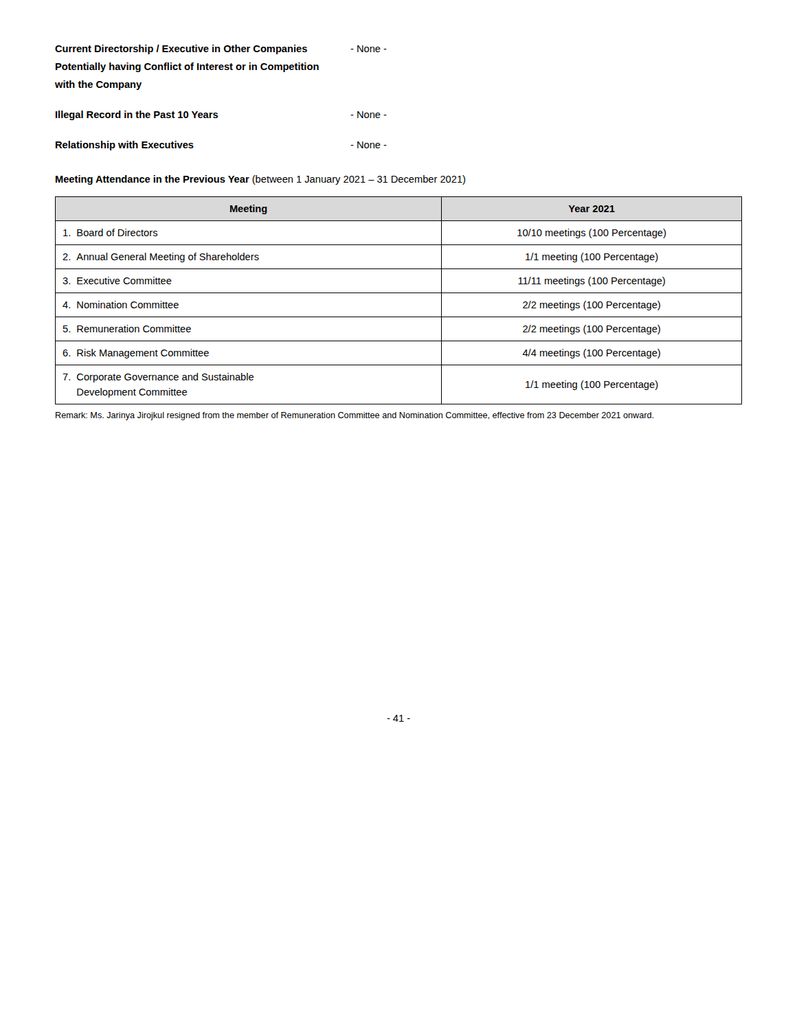Current Directorship / Executive in Other Companies
- None -
Potentially having Conflict of Interest or in Competition
with the Company
Illegal Record in the Past 10 Years
- None -
Relationship with Executives
- None -
Meeting Attendance in the Previous Year (between 1 January 2021 – 31 December 2021)
| Meeting | Year 2021 |
| --- | --- |
| 1. Board of Directors | 10/10 meetings (100 Percentage) |
| 2. Annual General Meeting of Shareholders | 1/1 meeting (100 Percentage) |
| 3. Executive Committee | 11/11 meetings (100 Percentage) |
| 4. Nomination Committee | 2/2 meetings (100 Percentage) |
| 5. Remuneration Committee | 2/2 meetings (100 Percentage) |
| 6. Risk Management Committee | 4/4 meetings (100 Percentage) |
| 7. Corporate Governance and Sustainable Development Committee | 1/1 meeting (100 Percentage) |
Remark: Ms. Jarinya Jirojkul resigned from the member of Remuneration Committee and Nomination Committee, effective from 23 December 2021 onward.
- 41 -